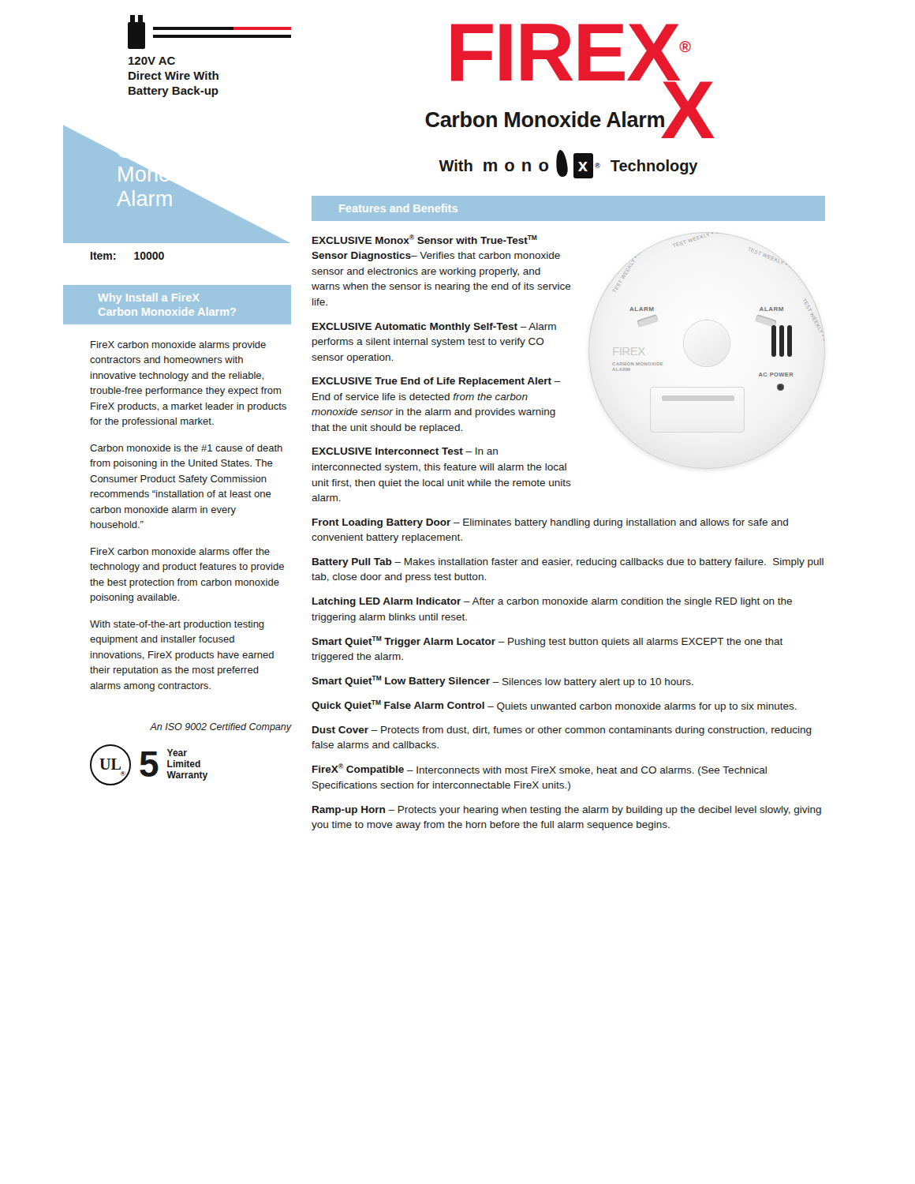120V AC
Direct Wire With
Battery Back-up
Carbon
Monoxide
Alarm
Item:10000
Why Install a FireX
Carbon Monoxide Alarm?
FireX carbon monoxide alarms provide contractors and homeowners with innovative technology and the reliable, trouble-free performance they expect from FireX products, a market leader in products for the professional market.
Carbon monoxide is the #1 cause of death from poisoning in the United States. The Consumer Product Safety Commission recommends “installation of at least one carbon monoxide alarm in every household.”
FireX carbon monoxide alarms offer the technology and product features to provide the best protection from carbon monoxide poisoning available.
With state-of-the-art production testing equipment and installer focused innovations, FireX products have earned their reputation as the most preferred alarms among contractors.
An ISO 9002 Certified Company
UL®
5
Year
Limited
Warranty
FIREX®
Carbon Monoxide Alarm X
With m o n o x® Technology
Features and Benefits
TEST WEEKLY • REPLACE BATTERY ANNUALLY TEST WEEKLY • DO NOT PAINT TEST WEEKLY • REPLACE BATTERY ANNUALLY TEST WEEKLY • DO NOT PAINT
ALARM
ALARM
FIREXCARBON MONOXIDE
ALARM
AC POWER
EXCLUSIVE Monox® Sensor with True-TestTM Sensor Diagnostics– Verifies that carbon monoxide sensor and electronics are working properly, and warns when the sensor is nearing the end of its service life.
EXCLUSIVE Automatic Monthly Self-Test – Alarm performs a silent internal system test to verify CO sensor operation.
EXCLUSIVE True End of Life Replacement Alert – End of service life is detected from the carbon monoxide sensor in the alarm and provides warning that the unit should be replaced.
EXCLUSIVE Interconnect Test – In an interconnected system, this feature will alarm the local unit first, then quiet the local unit while the remote units alarm.
Front Loading Battery Door – Eliminates battery handling during installation and allows for safe and convenient battery replacement.
Battery Pull Tab – Makes installation faster and easier, reducing callbacks due to battery failure. Simply pull tab, close door and press test button.
Latching LED Alarm Indicator – After a carbon monoxide alarm condition the single RED light on the triggering alarm blinks until reset.
Smart QuietTM Trigger Alarm Locator – Pushing test button quiets all alarms EXCEPT the one that triggered the alarm.
Smart QuietTM Low Battery Silencer – Silences low battery alert up to 10 hours.
Quick QuietTM False Alarm Control – Quiets unwanted carbon monoxide alarms for up to six minutes.
Dust Cover – Protects from dust, dirt, fumes or other common contaminants during construction, reducing false alarms and callbacks.
FireX® Compatible – Interconnects with most FireX smoke, heat and CO alarms. (See Technical Specifications section for interconnectable FireX units.)
Ramp-up Horn – Protects your hearing when testing the alarm by building up the decibel level slowly, giving you time to move away from the horn before the full alarm sequence begins.